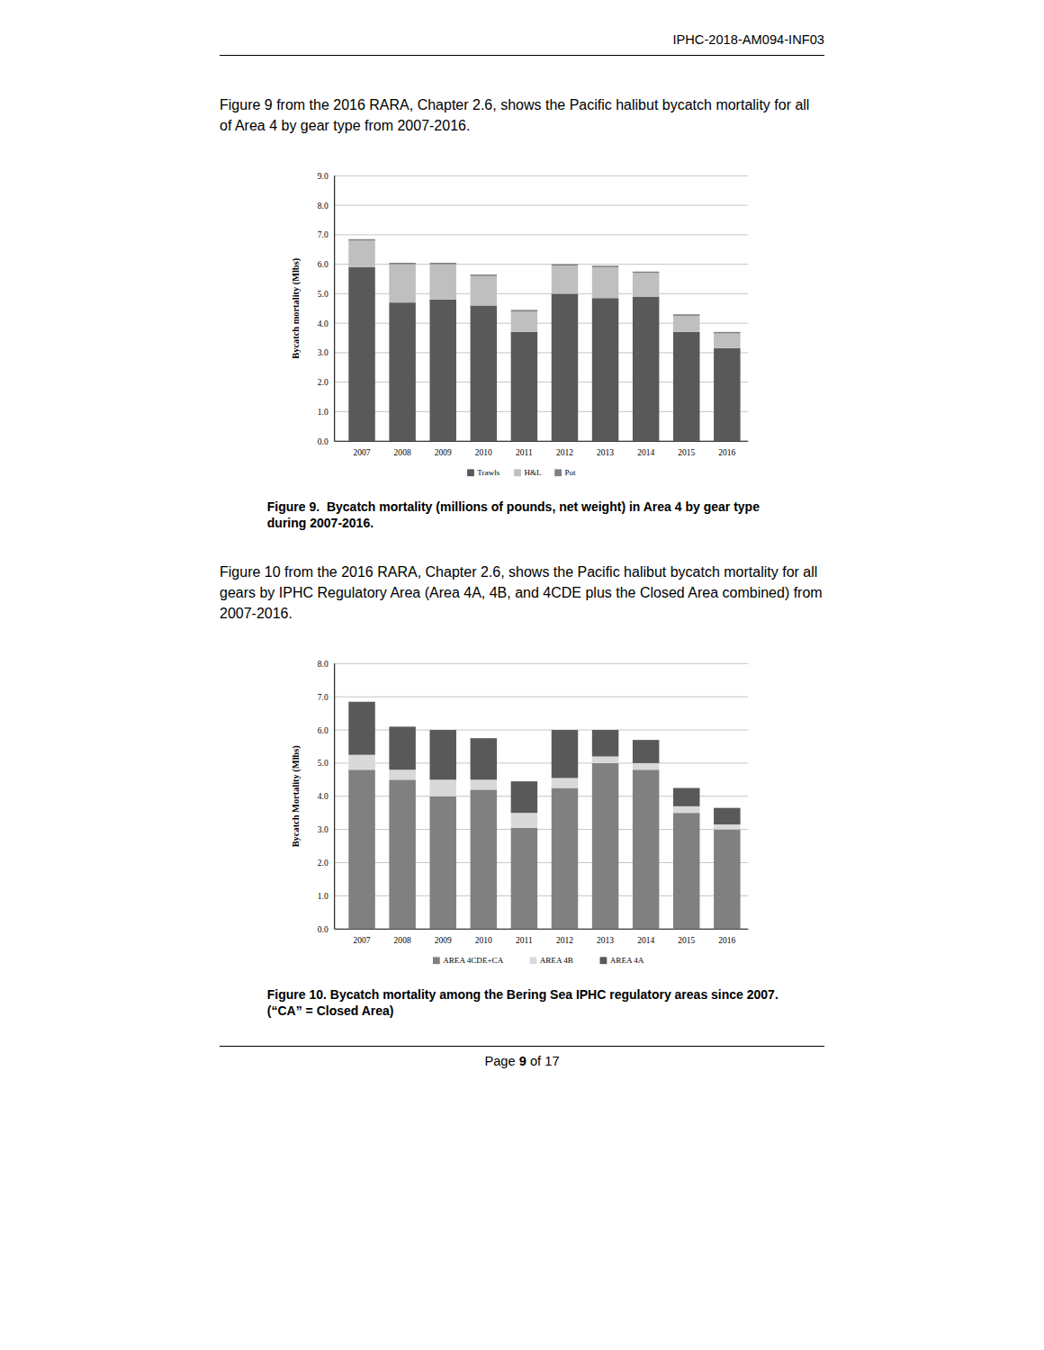IPHC-2018-AM094-INF03
Figure 9 from the 2016 RARA, Chapter 2.6, shows the Pacific halibut bycatch mortality for all of Area 4 by gear type from 2007-2016.
9.0 8.0 7.0 6.0 5.0 4.0 3.0 2.0 1.0 0.0 Bycatch mortality (Mlbs) 2007 2008 2009 2010 2011 2012 2013 2014 2015 2016 Trawls H&L Pot
Figure 9. Bycatch mortality (millions of pounds, net weight) in Area 4 by gear type during 2007-2016.
Figure 10 from the 2016 RARA, Chapter 2.6, shows the Pacific halibut bycatch mortality for all gears by IPHC Regulatory Area (Area 4A, 4B, and 4CDE plus the Closed Area combined) from 2007-2016.
8.0 7.0 6.0 5.0 4.0 3.0 2.0 1.0 0.0 Bycatch Mortality (Mlbs) 2007 2008 2009 2010 2011 2012 2013 2014 2015 2016 AREA 4CDE+CA AREA 4B AREA 4A
Figure 10. Bycatch mortality among the Bering Sea IPHC regulatory areas since 2007. (“CA” = Closed Area)
Page 9 of 17